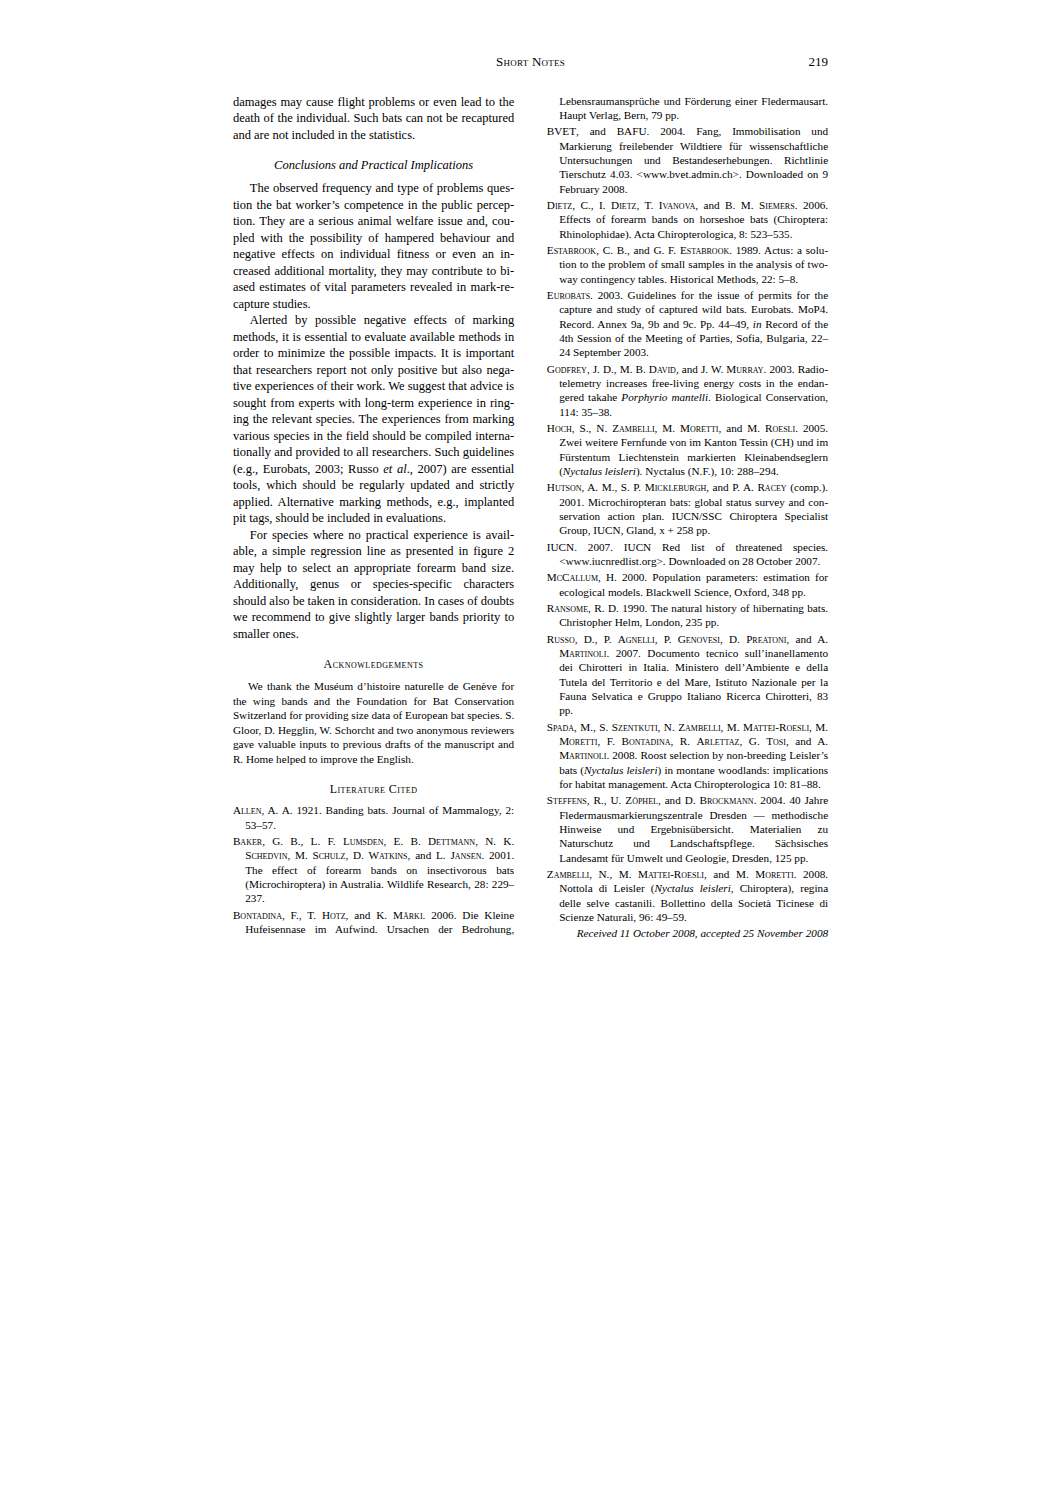Short Notes 219
damages may cause flight problems or even lead to the death of the individual. Such bats can not be recaptured and are not included in the statistics.
Conclusions and Practical Implications
The observed frequency and type of problems question the bat worker’s competence in the public perception. They are a serious animal welfare issue and, coupled with the possibility of hampered behaviour and negative effects on individual fitness or even an increased additional mortality, they may contribute to biased estimates of vital parameters revealed in mark-recapture studies.
Alerted by possible negative effects of marking methods, it is essential to evaluate available methods in order to minimize the possible impacts. It is important that researchers report not only positive but also negative experiences of their work. We suggest that advice is sought from experts with long-term experience in ringing the relevant species. The experiences from marking various species in the field should be compiled internationally and provided to all researchers. Such guidelines (e.g., Eurobats, 2003; Russo et al., 2007) are essential tools, which should be regularly updated and strictly applied. Alternative marking methods, e.g., implanted pit tags, should be included in evaluations.
For species where no practical experience is available, a simple regression line as presented in figure 2 may help to select an appropriate forearm band size. Additionally, genus or species-specific characters should also be taken in consideration. In cases of doubts we recommend to give slightly larger bands priority to smaller ones.
Acknowledgements
We thank the Muséum d’histoire naturelle de Genève for the wing bands and the Foundation for Bat Conservation Switzerland for providing size data of European bat species. S. Gloor, D. Hegglin, W. Schorcht and two anonymous reviewers gave valuable inputs to previous drafts of the manuscript and R. Home helped to improve the English.
Literature Cited
Allen, A. A. 1921. Banding bats. Journal of Mammalogy, 2: 53–57.
Baker, G. B., L. F. Lumsden, E. B. Dettmann, N. K. Schedvin, M. Schulz, D. Watkins, and L. Jansen. 2001. The effect of forearm bands on insectivorous bats (Microchiroptera) in Australia. Wildlife Research, 28: 229–237.
Bontadina, F., T. Hotz, and K. Märki. 2006. Die Kleine Hufeisennase im Aufwind. Ursachen der Bedrohung, Lebensraumansprüche und Förderung einer Fledermausart. Haupt Verlag, Bern, 79 pp.
BVET, and BAFU. 2004. Fang, Immobilisation und Markierung freilebender Wildtiere für wissenschaftliche Untersuchungen und Bestandeserhebungen. Richtlinie Tierschutz 4.03. <www.bvet.admin.ch>. Downloaded on 9 February 2008.
Dietz, C., I. Dietz, T. Ivanova, and B. M. Siemers. 2006. Effects of forearm bands on horseshoe bats (Chiroptera: Rhinolophidae). Acta Chiropterologica, 8: 523–535.
Estabrook, C. B., and G. F. Estabrook. 1989. Actus: a solution to the problem of small samples in the analysis of two-way contingency tables. Historical Methods, 22: 5–8.
Eurobats. 2003. Guidelines for the issue of permits for the capture and study of captured wild bats. Eurobats. MoP4. Record. Annex 9a, 9b and 9c. Pp. 44–49, in Record of the 4th Session of the Meeting of Parties, Sofia, Bulgaria, 22–24 September 2003.
Godfrey, J. D., M. B. David, and J. W. Murray. 2003. Radio-telemetry increases free-living energy costs in the endangered takahe Porphyrio mantelli. Biological Conservation, 114: 35–38.
Hoch, S., N. Zambelli, M. Moretti, and M. Roesli. 2005. Zwei weitere Fernfunde von im Kanton Tessin (CH) und im Fürstentum Liechtenstein markierten Kleinabendseglern (Nyctalus leisleri). Nyctalus (N.F.), 10: 288–294.
Hutson, A. M., S. P. Mickleburgh, and P. A. Racey (comp.). 2001. Microchiropteran bats: global status survey and conservation action plan. IUCN/SSC Chiroptera Specialist Group, IUCN, Gland, x + 258 pp.
IUCN. 2007. IUCN Red list of threatened species. <www.iucnredlist.org>. Downloaded on 28 October 2007.
McCallum, H. 2000. Population parameters: estimation for ecological models. Blackwell Science, Oxford, 348 pp.
Ransome, R. D. 1990. The natural history of hibernating bats. Christopher Helm, London, 235 pp.
Russo, D., P. Agnelli, P. Genovesi, D. Preatoni, and A. Martinoli. 2007. Documento tecnico sull’inanellamento dei Chirotteri in Italia. Ministero dell’Ambiente e della Tutela del Territorio e del Mare, Istituto Nazionale per la Fauna Selvatica e Gruppo Italiano Ricerca Chirotteri, 83 pp.
Spada, M., S. Szentkuti, N. Zambelli, M. Mattei-Roesli, M. Moretti, F. Bontadina, R. Arlettaz, G. Tosi, and A. Martinoli. 2008. Roost selection by non-breeding Leisler’s bats (Nyctalus leisleri) in montane woodlands: implications for habitat management. Acta Chiropterologica 10: 81–88.
Steffens, R., U. Zöphel, and D. Brockmann. 2004. 40 Jahre Fledermausmarkierungszentrale Dresden — methodische Hinweise und Ergebnisübersicht. Materialien zu Naturschutz und Landschaftspflege. Sächsisches Landesamt für Umwelt und Geologie, Dresden, 125 pp.
Zambelli, N., M. Mattei-Roesli, and M. Moretti. 2008. Nottola di Leisler (Nyctalus leisleri, Chiroptera), regina delle selve castanili. Bollettino della Società Ticinese di Scienze Naturali, 96: 49–59.
Received 11 October 2008, accepted 25 November 2008